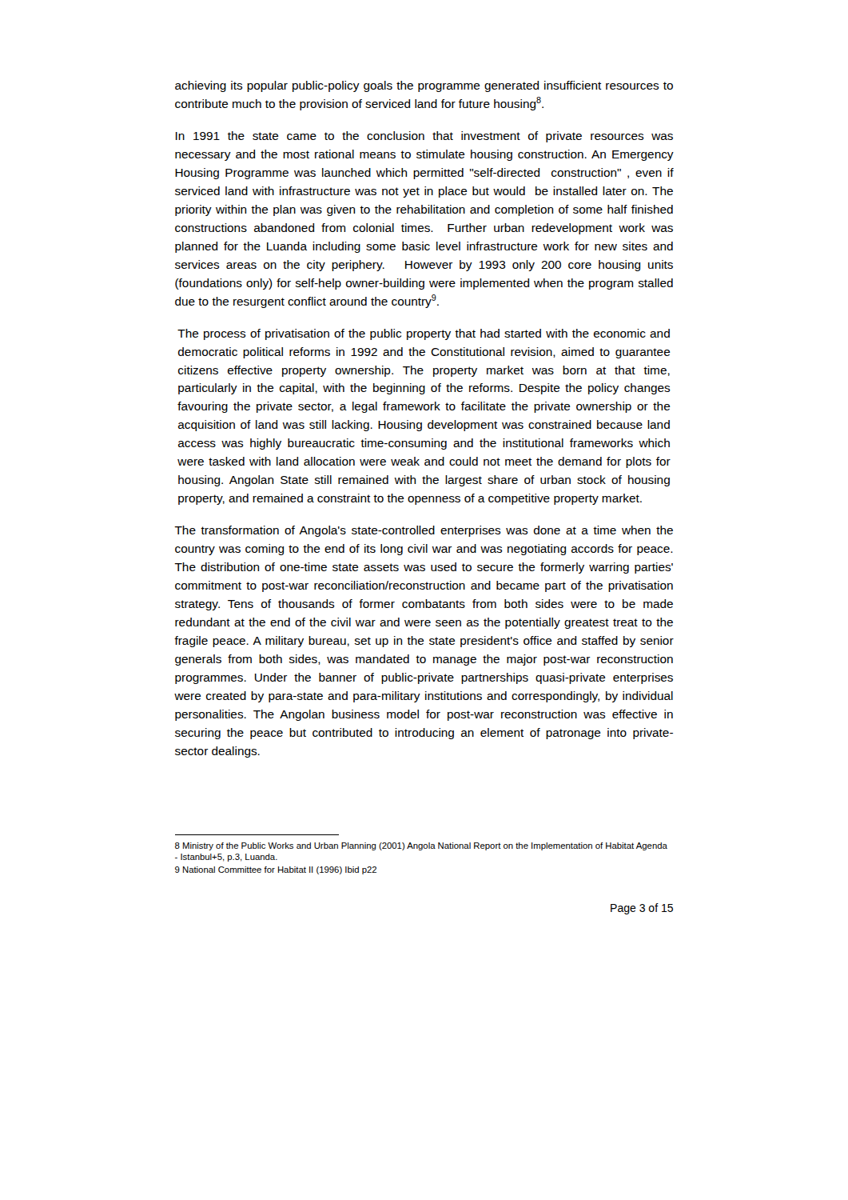achieving its popular public-policy goals the programme generated insufficient resources to contribute much to the provision of serviced land for future housing8.
In 1991 the state came to the conclusion that investment of private resources was necessary and the most rational means to stimulate housing construction. An Emergency Housing Programme was launched which permitted "self-directed construction" , even if serviced land with infrastructure was not yet in place but would be installed later on. The priority within the plan was given to the rehabilitation and completion of some half finished constructions abandoned from colonial times. Further urban redevelopment work was planned for the Luanda including some basic level infrastructure work for new sites and services areas on the city periphery. However by 1993 only 200 core housing units (foundations only) for self-help owner-building were implemented when the program stalled due to the resurgent conflict around the country9.
The process of privatisation of the public property that had started with the economic and democratic political reforms in 1992 and the Constitutional revision, aimed to guarantee citizens effective property ownership. The property market was born at that time, particularly in the capital, with the beginning of the reforms. Despite the policy changes favouring the private sector, a legal framework to facilitate the private ownership or the acquisition of land was still lacking. Housing development was constrained because land access was highly bureaucratic time-consuming and the institutional frameworks which were tasked with land allocation were weak and could not meet the demand for plots for housing. Angolan State still remained with the largest share of urban stock of housing property, and remained a constraint to the openness of a competitive property market.
The transformation of Angola's state-controlled enterprises was done at a time when the country was coming to the end of its long civil war and was negotiating accords for peace. The distribution of one-time state assets was used to secure the formerly warring parties' commitment to post-war reconciliation/reconstruction and became part of the privatisation strategy. Tens of thousands of former combatants from both sides were to be made redundant at the end of the civil war and were seen as the potentially greatest treat to the fragile peace. A military bureau, set up in the state president's office and staffed by senior generals from both sides, was mandated to manage the major post-war reconstruction programmes. Under the banner of public-private partnerships quasi-private enterprises were created by para-state and para-military institutions and correspondingly, by individual personalities. The Angolan business model for post-war reconstruction was effective in securing the peace but contributed to introducing an element of patronage into private-sector dealings.
8 Ministry of the Public Works and Urban Planning (2001) Angola National Report on the Implementation of Habitat Agenda - Istanbul+5, p.3, Luanda.
9 National Committee for Habitat II (1996) Ibid p22
Page 3 of 15